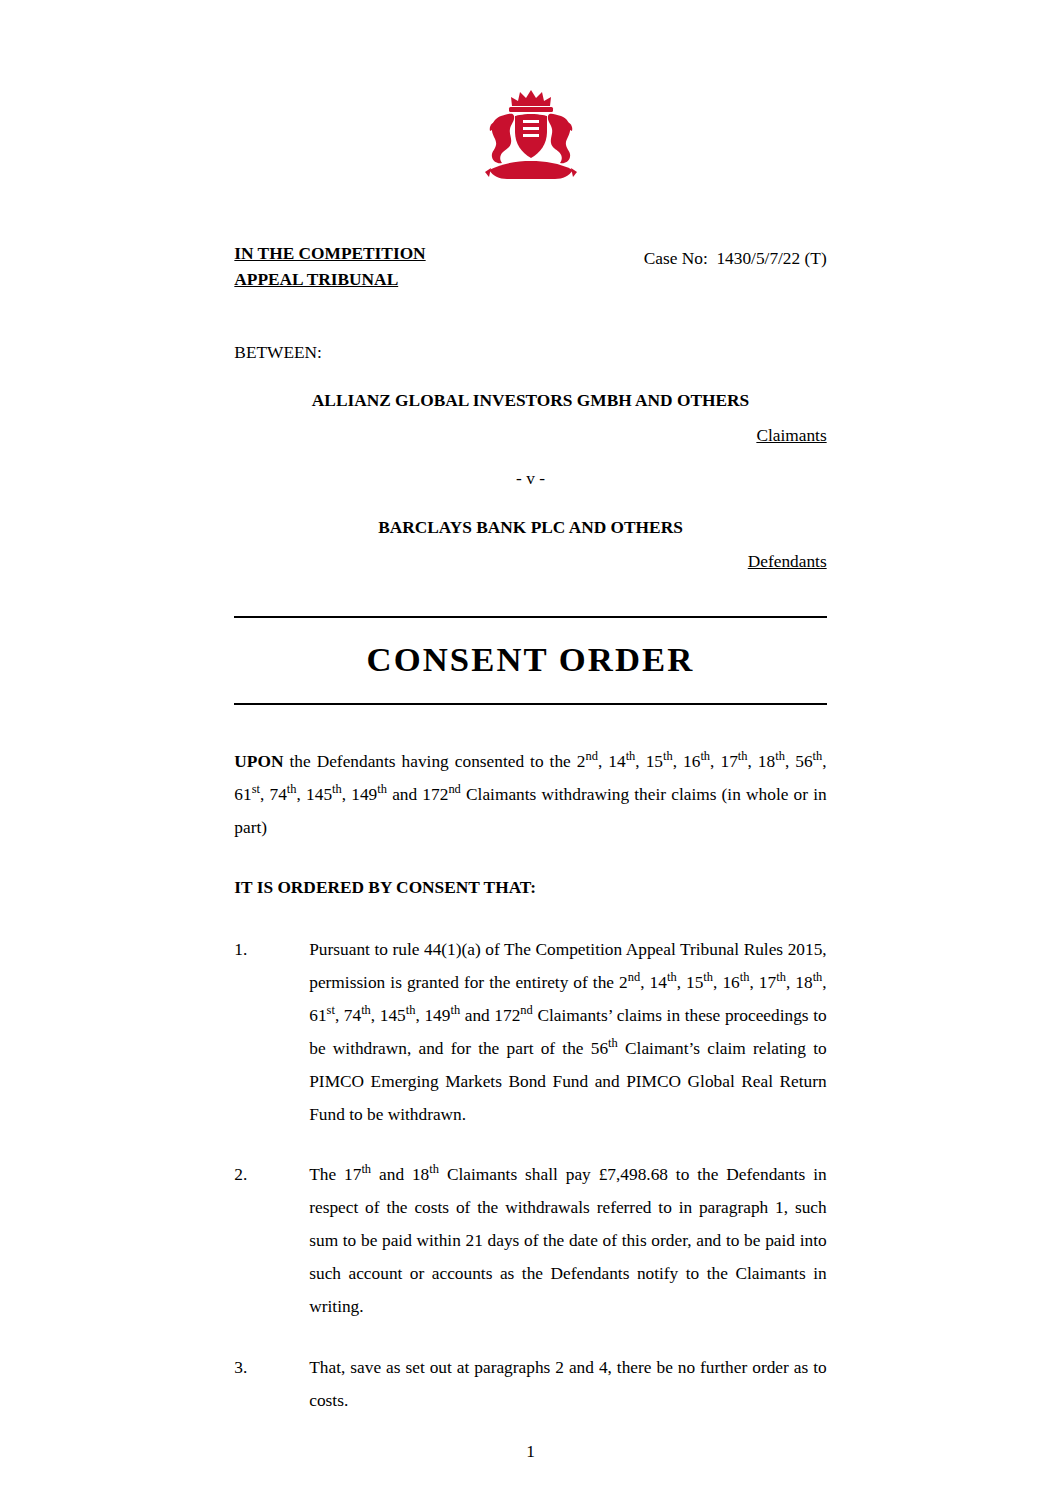In the Competition
Appeal Tribunal
Case No: 1430/5/7/22 (T)
BETWEEN:
Allianz Global Investors GmbH and Others
Claimants
- v -
Barclays Bank PLC and Others
Defendants
Consent Order
UPON the Defendants having consented to the 2nd, 14th, 15th, 16th, 17th, 18th, 56th, 61st, 74th, 145th, 149th and 172nd Claimants withdrawing their claims (in whole or in part)
IT IS ORDERED BY CONSENT THAT:
Pursuant to rule 44(1)(a) of The Competition Appeal Tribunal Rules 2015, permission is granted for the entirety of the 2nd, 14th, 15th, 16th, 17th, 18th, 61st, 74th, 145th, 149th and 172nd Claimants’ claims in these proceedings to be withdrawn, and for the part of the 56th Claimant’s claim relating to PIMCO Emerging Markets Bond Fund and PIMCO Global Real Return Fund to be withdrawn.
The 17th and 18th Claimants shall pay £7,498.68 to the Defendants in respect of the costs of the withdrawals referred to in paragraph 1, such sum to be paid within 21 days of the date of this order, and to be paid into such account or accounts as the Defendants notify to the Claimants in writing.
That, save as set out at paragraphs 2 and 4, there be no further order as to costs.
1